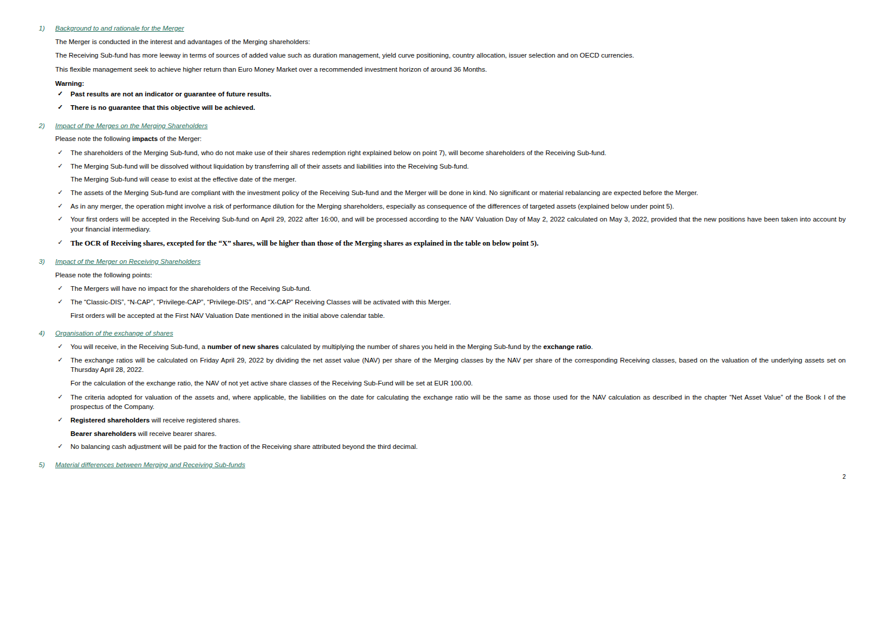Background to and rationale for the Merger
The Merger is conducted in the interest and advantages of the Merging shareholders:
The Receiving Sub-fund has more leeway in terms of sources of added value such as duration management, yield curve positioning, country allocation, issuer selection and on OECD currencies.
This flexible management seek to achieve higher return than Euro Money Market over a recommended investment horizon of around 36 Months.
Warning:
Past results are not an indicator or guarantee of future results.
There is no guarantee that this objective will be achieved.
Impact of the Merges on the Merging Shareholders
Please note the following impacts of the Merger:
The shareholders of the Merging Sub-fund, who do not make use of their shares redemption right explained below on point 7), will become shareholders of the Receiving Sub-fund.
The Merging Sub-fund will be dissolved without liquidation by transferring all of their assets and liabilities into the Receiving Sub-fund.
The Merging Sub-fund will cease to exist at the effective date of the merger.
The assets of the Merging Sub-fund are compliant with the investment policy of the Receiving Sub-fund and the Merger will be done in kind. No significant or material rebalancing are expected before the Merger.
As in any merger, the operation might involve a risk of performance dilution for the Merging shareholders, especially as consequence of the differences of targeted assets (explained below under point 5).
Your first orders will be accepted in the Receiving Sub-fund on April 29, 2022 after 16:00, and will be processed according to the NAV Valuation Day of May 2, 2022 calculated on May 3, 2022, provided that the new positions have been taken into account by your financial intermediary.
The OCR of Receiving shares, excepted for the “X” shares, will be higher than those of the Merging shares as explained in the table on below point 5).
Impact of the Merger on Receiving Shareholders
Please note the following points:
The Mergers will have no impact for the shareholders of the Receiving Sub-fund.
The “Classic-DIS”, “N-CAP”, “Privilege-CAP”, “Privilege-DIS”, and “X-CAP” Receiving Classes will be activated with this Merger.
First orders will be accepted at the First NAV Valuation Date mentioned in the initial above calendar table.
Organisation of the exchange of shares
You will receive, in the Receiving Sub-fund, a number of new shares calculated by multiplying the number of shares you held in the Merging Sub-fund by the exchange ratio.
The exchange ratios will be calculated on Friday April 29, 2022 by dividing the net asset value (NAV) per share of the Merging classes by the NAV per share of the corresponding Receiving classes, based on the valuation of the underlying assets set on Thursday April 28, 2022.
For the calculation of the exchange ratio, the NAV of not yet active share classes of the Receiving Sub-Fund will be set at EUR 100.00.
The criteria adopted for valuation of the assets and, where applicable, the liabilities on the date for calculating the exchange ratio will be the same as those used for the NAV calculation as described in the chapter “Net Asset Value” of the Book I of the prospectus of the Company.
Registered shareholders will receive registered shares.
Bearer shareholders will receive bearer shares.
No balancing cash adjustment will be paid for the fraction of the Receiving share attributed beyond the third decimal.
Material differences between Merging and Receiving Sub-funds
2